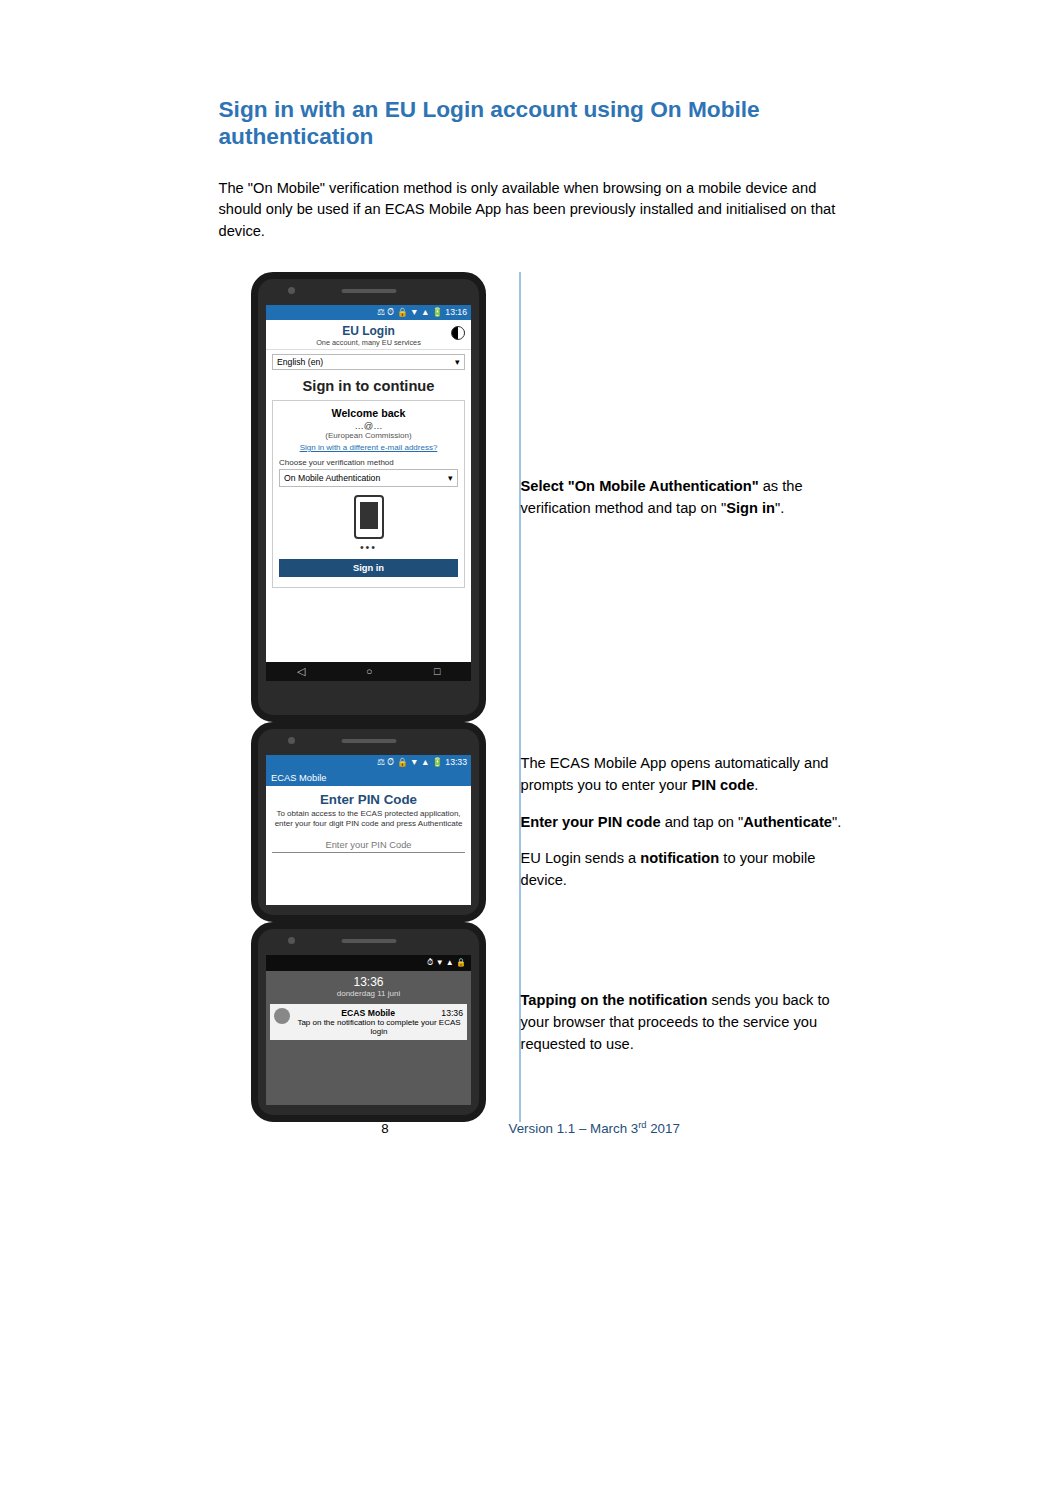Sign in with an EU Login account using On Mobile authentication
The "On Mobile" verification method is only available when browsing on a mobile device and should only be used if an ECAS Mobile App has been previously installed and initialised on that device.
| ⚖ ⏱ 🔒 ▼ ▲ 🔋 13:16 EU Login One account, many EU services English (en) ▾ Sign in to continue Welcome back …@… (European Commission) Sign in with a different e-mail address? Choose your verification method On Mobile Authentication ▾ ••• Sign in ◁ ○ □ | | Select "On Mobile Authentication" as the verification method and tap on " Sign in ". |
| ⚖ ⏱ 🔒 ▼ ▲ 🔋 13:33 ECAS Mobile Enter PIN Code To obtain access to the ECAS protected application, enter your four digit PIN code and press Authenticate Enter your PIN Code | | The ECAS Mobile App opens automatically and prompts you to enter your PIN code . Enter your PIN code and tap on " Authenticate ". EU Login sends a notification to your mobile device. |
| ⏱ ▼ ▲ 🔒 13:36 donderdag 11 juni ECAS Mobile 13:36 Tap on the notification to complete your ECAS login | | Tapping on the notification sends you back to your browser that proceeds to the service you requested to use. |
8 Version 1.1 – March 3rd 2017